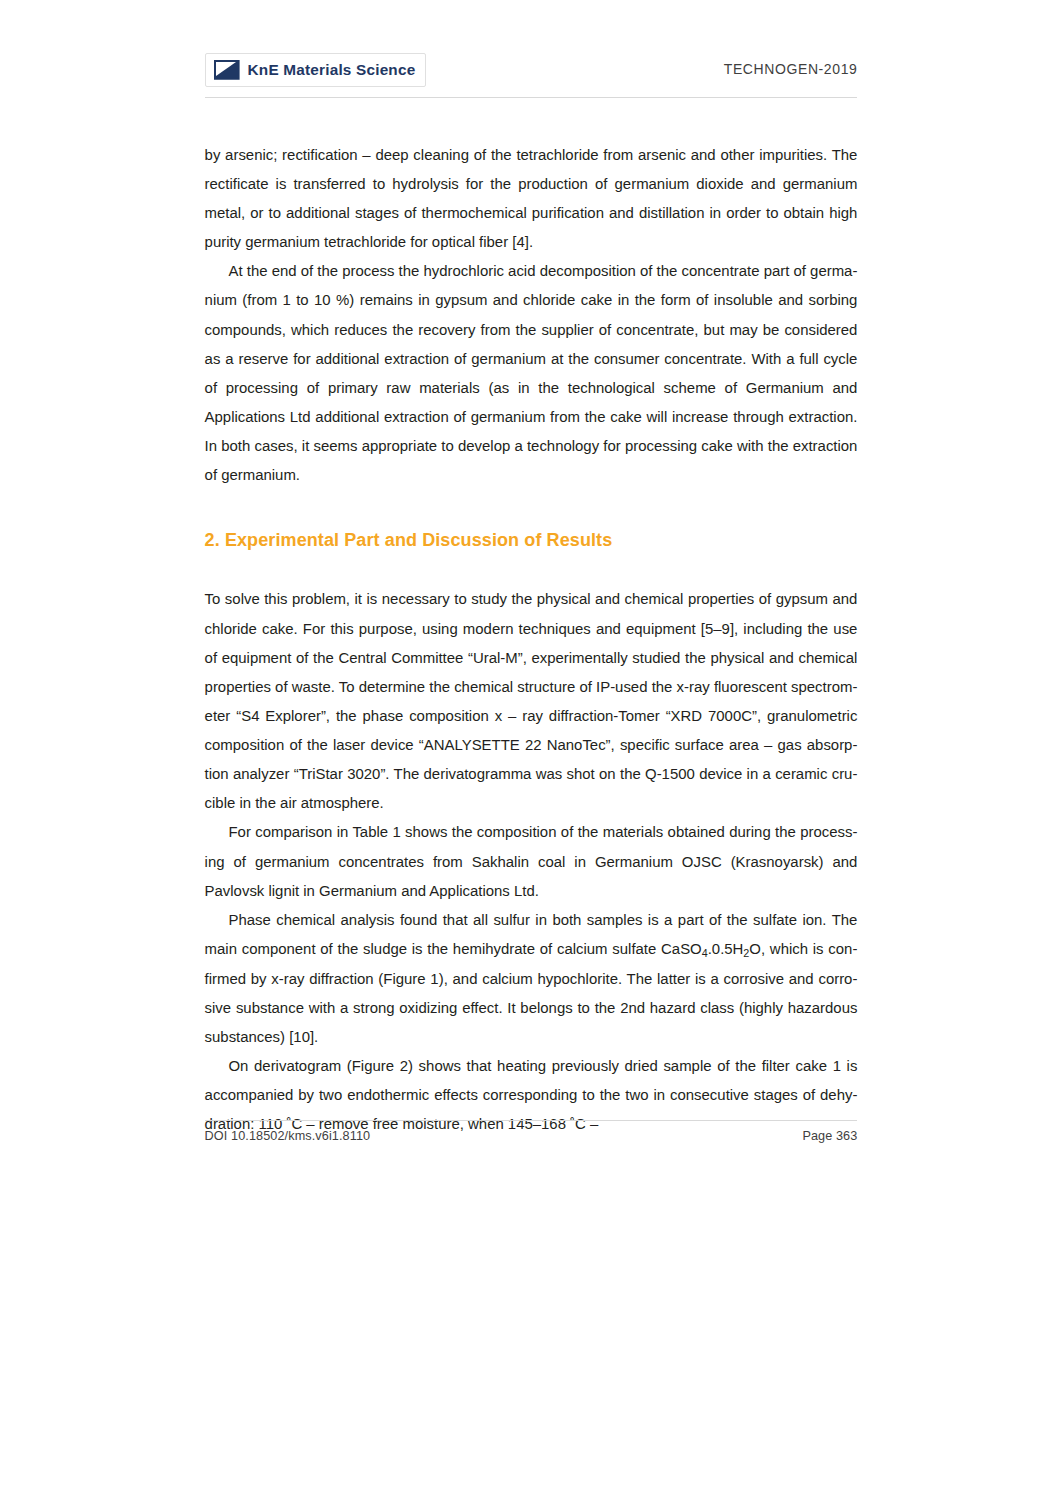KnE Materials Science
TECHNOGEN-2019
by arsenic; rectification – deep cleaning of the tetrachloride from arsenic and other impurities. The rectificate is transferred to hydrolysis for the production of germanium dioxide and germanium metal, or to additional stages of thermochemical purification and distillation in order to obtain high purity germanium tetrachloride for optical fiber [4].
At the end of the process the hydrochloric acid decomposition of the concentrate part of germanium (from 1 to 10 %) remains in gypsum and chloride cake in the form of insoluble and sorbing compounds, which reduces the recovery from the supplier of concentrate, but may be considered as a reserve for additional extraction of germanium at the consumer concentrate. With a full cycle of processing of primary raw materials (as in the technological scheme of Germanium and Applications Ltd additional extraction of germanium from the cake will increase through extraction. In both cases, it seems appropriate to develop a technology for processing cake with the extraction of germanium.
2. Experimental Part and Discussion of Results
To solve this problem, it is necessary to study the physical and chemical properties of gypsum and chloride cake. For this purpose, using modern techniques and equipment [5–9], including the use of equipment of the Central Committee “Ural-M”, experimentally studied the physical and chemical properties of waste. To determine the chemical structure of IP-used the x-ray fluorescent spectrometer “S4 Explorer”, the phase composition x – ray diffraction-Tomer “XRD 7000C”, granulometric composition of the laser device “ANALYSETTE 22 NanoTec”, specific surface area – gas absorption analyzer “TriStar 3020”. The derivatogramma was shot on the Q-1500 device in a ceramic crucible in the air atmosphere.
For comparison in Table 1 shows the composition of the materials obtained during the processing of germanium concentrates from Sakhalin coal in Germanium OJSC (Krasnoyarsk) and Pavlovsk lignit in Germanium and Applications Ltd.
Phase chemical analysis found that all sulfur in both samples is a part of the sulfate ion. The main component of the sludge is the hemihydrate of calcium sulfate CaSO4.0.5H2O, which is confirmed by x-ray diffraction (Figure 1), and calcium hypochlorite. The latter is a corrosive and corrosive substance with a strong oxidizing effect. It belongs to the 2nd hazard class (highly hazardous substances) [10].
On derivatogram (Figure 2) shows that heating previously dried sample of the filter cake 1 is accompanied by two endothermic effects corresponding to the two in consecutive stages of dehydration: 110 ˚C – remove free moisture, when 145–168 ˚C –
DOI 10.18502/kms.v6i1.8110
Page 363